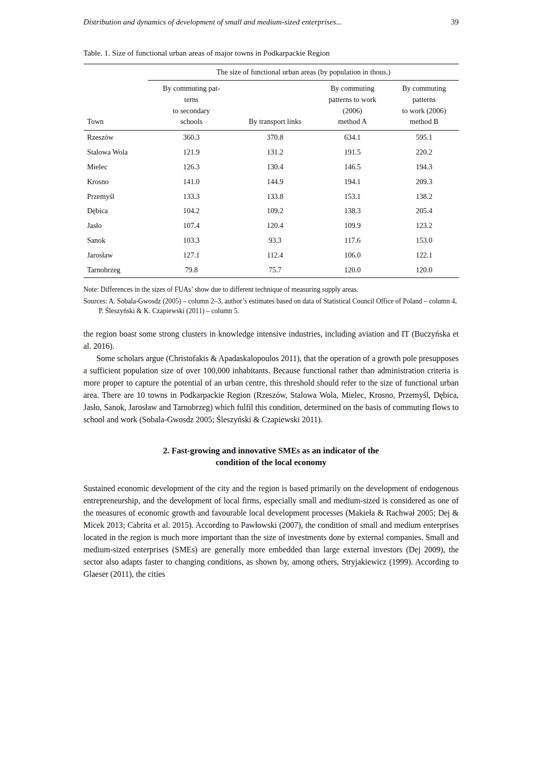Distribution and dynamics of development of small and medium-sized enterprises... 39
Table. 1. Size of functional urban areas of major towns in Podkarpackie Region
| | The size of functional urban areas (by population in thous.) |
| --- | --- |
| Town | By commuting pat- terns to secondary schools | By transport links | By commuting patterns to work (2006) method A | By commuting patterns to work (2006) method B |
| Rzeszów | 360.3 | 370.8 | 634.1 | 595.1 |
| Stalowa Wola | 121.9 | 131.2 | 191.5 | 220.2 |
| Mielec | 126.3 | 130.4 | 146.5 | 194.3 |
| Krosno | 141.0 | 144.9 | 194.1 | 209.3 |
| Przemyśl | 133.3 | 133.8 | 153.1 | 138.2 |
| Dębica | 104.2 | 109.2 | 138.3 | 205.4 |
| Jasło | 107.4 | 120.4 | 109.9 | 123.2 |
| Sanok | 103.3 | 93.3 | 117.6 | 153.0 |
| Jarosław | 127.1 | 112.4 | 106.0 | 122.1 |
| Tarnobrzeg | 79.8 | 75.7 | 120.0 | 120.0 |
Note: Differences in the sizes of FUAs’ show due to different technique of measuring supply areas.
Sources: A. Sobala-Gwosdz (2005) – column 2–3, author’s estimates based on data of Statistical Council Office of Poland – column 4, P. Śleszyński & K. Czapiewski (2011) – column 5.
the region boast some strong clusters in knowledge intensive industries, including aviation and IT (Buczyńska et al. 2016).
Some scholars argue (Christofakis & Apadaskalopoulos 2011), that the operation of a growth pole presupposes a sufficient population size of over 100,000 inhabitants. Because functional rather than administration criteria is more proper to capture the potential of an urban centre, this threshold should refer to the size of functional urban area. There are 10 towns in Podkarpackie Region (Rzeszów, Stalowa Wola, Mielec, Krosno, Przemyśl, Dębica, Jasło, Sanok, Jarosław and Tarnobrzeg) which fulfil this condition, determined on the basis of commuting flows to school and work (Sobala-Gwosdz 2005; Śleszyński & Czapiewski 2011).
2. Fast-growing and innovative SMEs as an indicator of the
condition of the local economy
Sustained economic development of the city and the region is based primarily on the development of endogenous entrepreneurship, and the development of local firms, especially small and medium-sized is considered as one of the measures of economic growth and favourable local development processes (Makieła & Rachwał 2005; Dej & Micek 2013; Cabrita et al. 2015). According to Pawłowski (2007), the condition of small and medium enterprises located in the region is much more important than the size of investments done by external companies. Small and medium-sized enterprises (SMEs) are generally more embedded than large external investors (Dej 2009), the sector also adapts faster to changing conditions, as shown by, among others, Stryjakiewicz (1999). According to Glaeser (2011), the cities